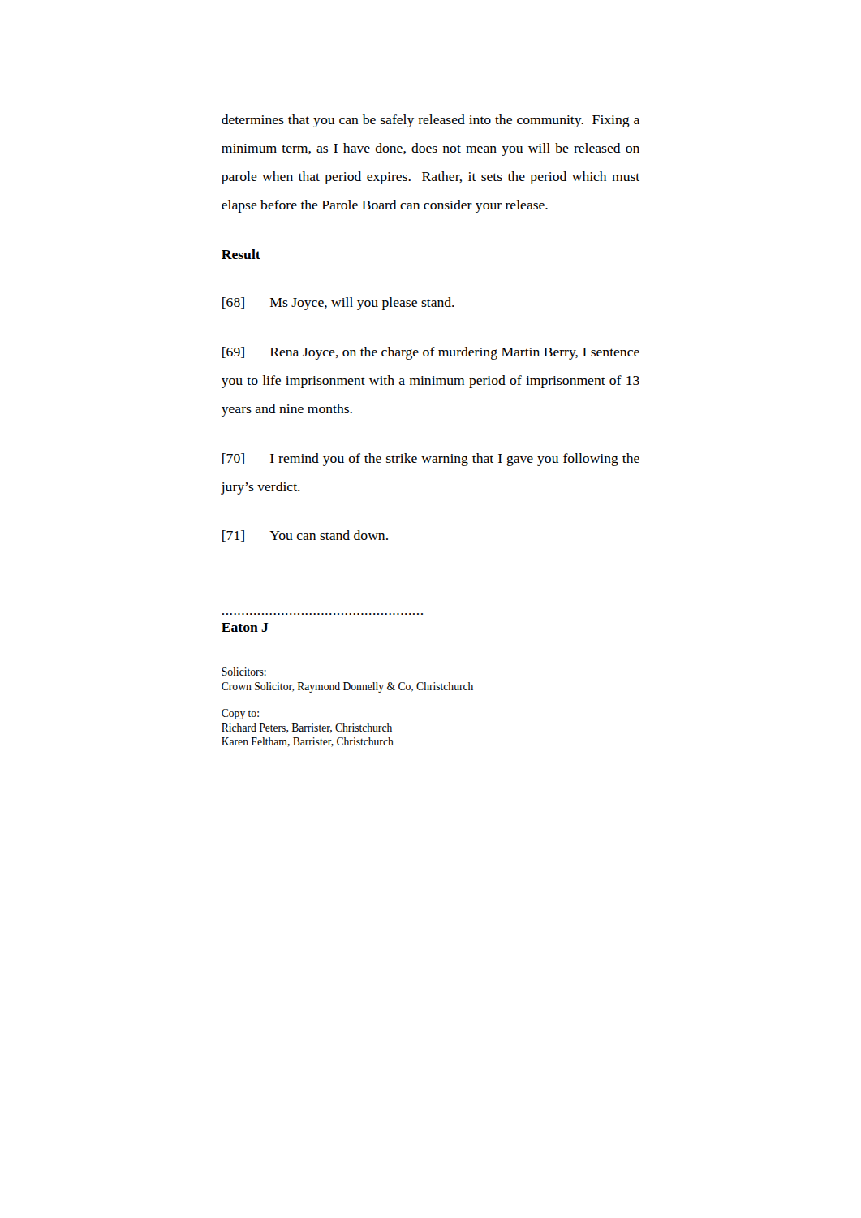determines that you can be safely released into the community. Fixing a minimum term, as I have done, does not mean you will be released on parole when that period expires. Rather, it sets the period which must elapse before the Parole Board can consider your release.
Result
[68] Ms Joyce, will you please stand.
[69] Rena Joyce, on the charge of murdering Martin Berry, I sentence you to life imprisonment with a minimum period of imprisonment of 13 years and nine months.
[70] I remind you of the strike warning that I gave you following the jury’s verdict.
[71] You can stand down.
...................................................
Eaton J
Solicitors:
Crown Solicitor, Raymond Donnelly & Co, Christchurch
Copy to:
Richard Peters, Barrister, Christchurch
Karen Feltham, Barrister, Christchurch